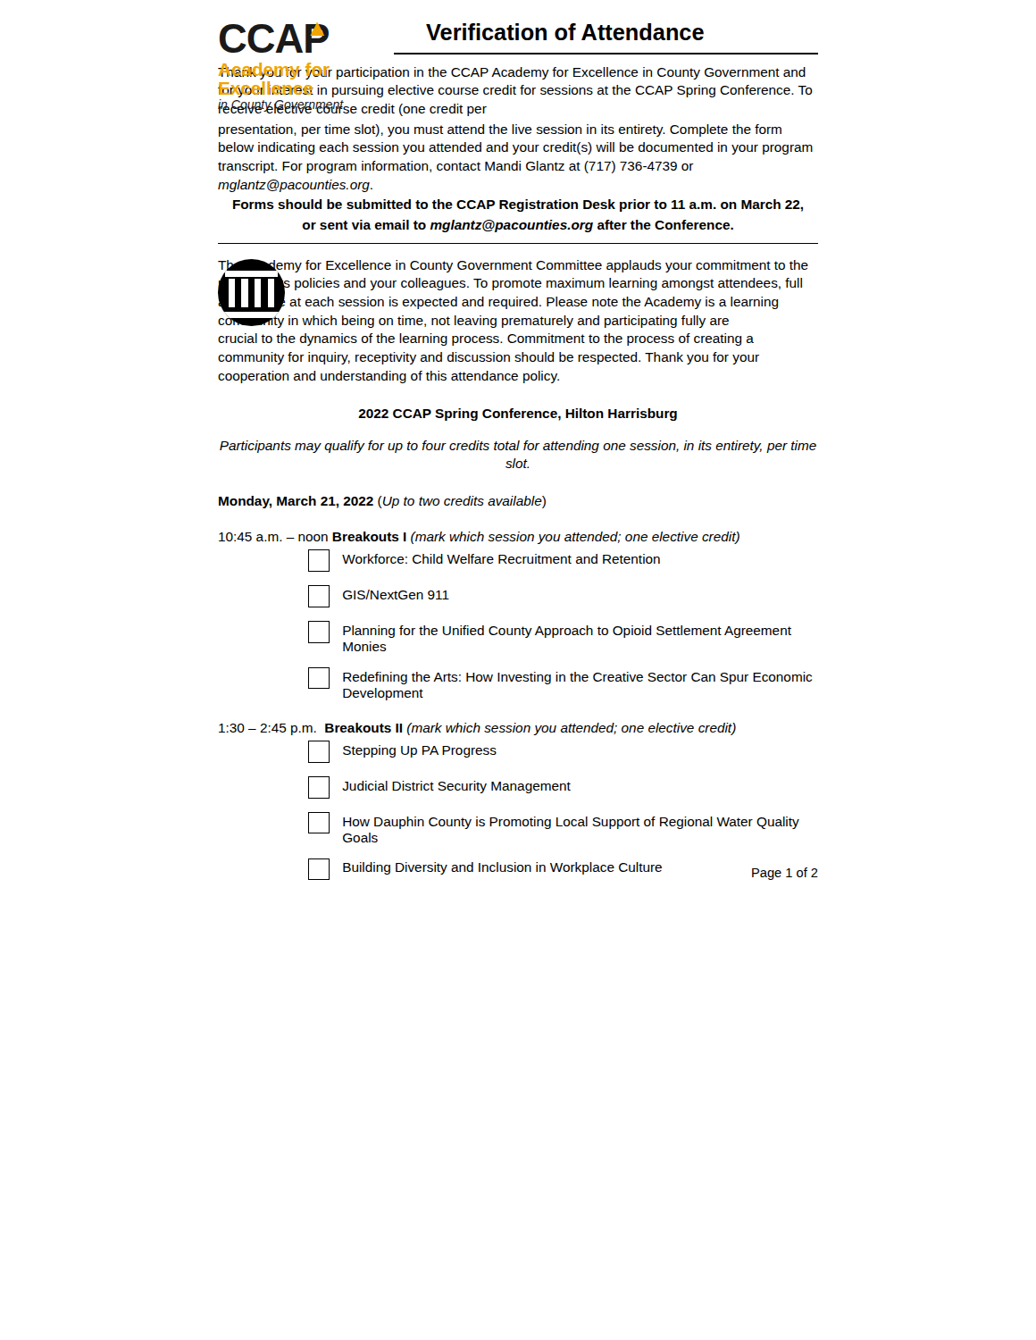CCAP▲
Academy for
Excellence
in County Government
Verification of Attendance
Thank you for your participation in the CCAP Academy for Excellence in County Government and for your interest in pursuing elective course credit for sessions at the CCAP Spring Conference. To receive elective course credit (one credit per
presentation, per time slot), you must attend the live session in its entirety. Complete the form below indicating each session you attended and your credit(s) will be documented in your program transcript. For program information, contact Mandi Glantz at (717) 736-4739 or mglantz@pacounties.org.
Forms should be submitted to the CCAP Registration Desk prior to 11 a.m. on March 22,
or sent via email to mglantz@pacounties.org after the Conference.
The Academy for Excellence in County Government Committee applauds your commitment to the program, its policies and your colleagues. To promote maximum learning amongst attendees, full attendance at each session is expected and required. Please note the Academy is a learning community in which being on time, not leaving prematurely and participating fully are
crucial to the dynamics of the learning process. Commitment to the process of creating a community for inquiry, receptivity and discussion should be respected. Thank you for your cooperation and understanding of this attendance policy.
2022 CCAP Spring Conference, Hilton Harrisburg
Participants may qualify for up to four credits total for attending one session, in its entirety, per time slot.
Monday, March 21, 2022 (Up to two credits available)
10:45 a.m. – noon Breakouts I (mark which session you attended; one elective credit)
Workforce: Child Welfare Recruitment and Retention
GIS/NextGen 911
Planning for the Unified County Approach to Opioid Settlement Agreement Monies
Redefining the Arts: How Investing in the Creative Sector Can Spur Economic Development
1:30 – 2:45 p.m. Breakouts II (mark which session you attended; one elective credit)
Stepping Up PA Progress
Judicial District Security Management
How Dauphin County is Promoting Local Support of Regional Water Quality Goals
Building Diversity and Inclusion in Workplace Culture
Page 1 of 2